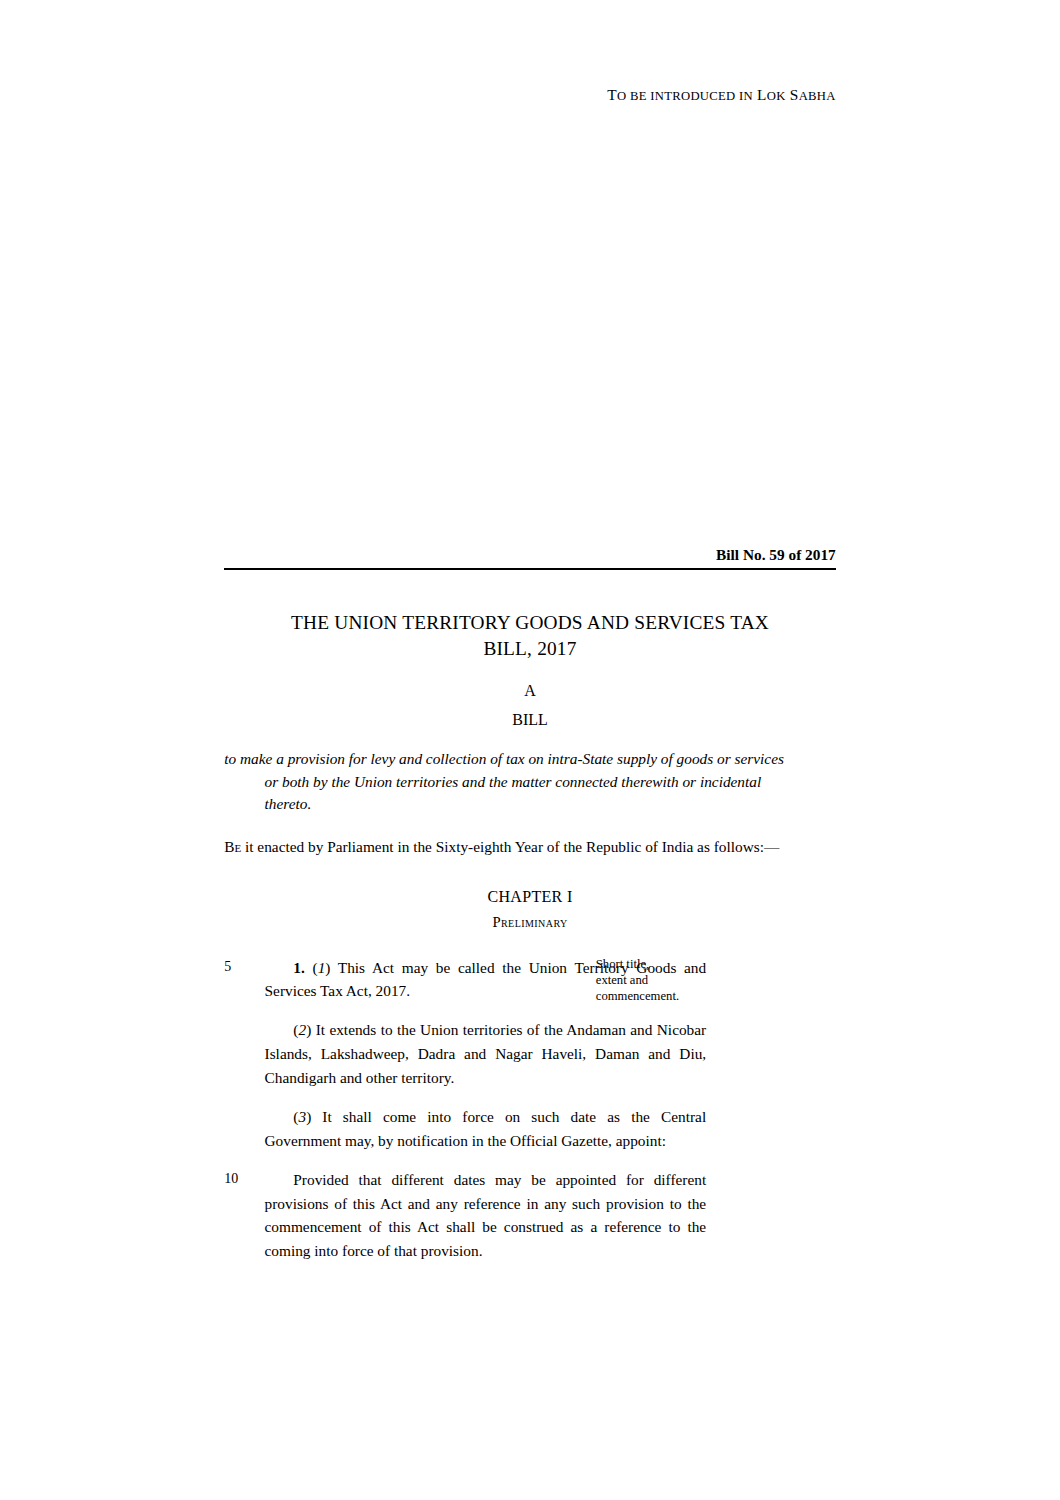TO BE INTRODUCED IN LOK SABHA
Bill No. 59 of 2017
THE UNION TERRITORY GOODS AND SERVICES TAX
BILL, 2017
A
BILL
to make a provision for levy and collection of tax on intra-State supply of goods or services or both by the Union territories and the matter connected therewith or incidental thereto.
Be it enacted by Parliament in the Sixty-eighth Year of the Republic of India as follows:—
CHAPTER I
Preliminary
5 Short title,
extent and
commencement.
1. (1) This Act may be called the Union Territory Goods and Services Tax Act, 2017.
(2) It extends to the Union territories of the Andaman and Nicobar Islands, Lakshadweep, Dadra and Nagar Haveli, Daman and Diu, Chandigarh and other territory.
(3) It shall come into force on such date as the Central Government may, by notification in the Official Gazette, appoint:
10
Provided that different dates may be appointed for different provisions of this Act and any reference in any such provision to the commencement of this Act shall be construed as a reference to the coming into force of that provision.